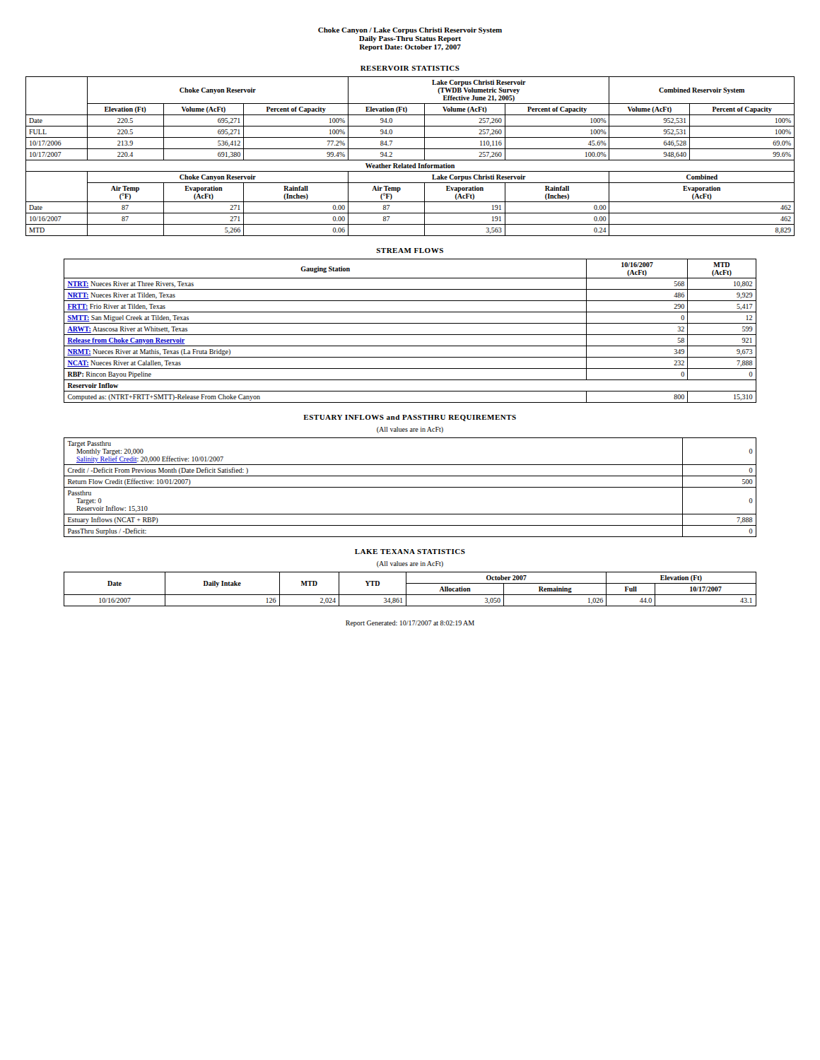Choke Canyon / Lake Corpus Christi Reservoir System
Daily Pass-Thru Status Report
Report Date: October 17, 2007
RESERVOIR STATISTICS
| | Choke Canyon Reservoir | Lake Corpus Christi Reservoir (TWDB Volumetric Survey Effective June 21, 2005) | Combined Reservoir System |
| --- | --- | --- | --- |
| Elevation (Ft) | Volume (AcFt) | Percent of Capacity | Elevation (Ft) | Volume (AcFt) | Percent of Capacity | Volume (AcFt) | Percent of Capacity |
| Date | 220.5 | 695,271 | 100% | 94.0 | 257,260 | 100% | 952,531 | 100% |
| FULL | 220.5 | 695,271 | 100% | 94.0 | 257,260 | 100% | 952,531 | 100% |
| 10/17/2006 | 213.9 | 536,412 | 77.2% | 84.7 | 110,116 | 45.6% | 646,528 | 69.0% |
| 10/17/2007 | 220.4 | 691,380 | 99.4% | 94.2 | 257,260 | 100.0% | 948,640 | 99.6% |
| Weather Related Information |
| | Choke Canyon Reservoir | Lake Corpus Christi Reservoir | Combined |
| Air Temp (°F) | Evaporation (AcFt) | Rainfall (Inches) | Air Temp (°F) | Evaporation (AcFt) | Rainfall (Inches) | Evaporation (AcFt) |
| Date | 87 | 271 | 0.00 | 87 | 191 | 0.00 | 462 |
| 10/16/2007 | 87 | 271 | 0.00 | 87 | 191 | 0.00 | 462 |
| MTD | | 5,266 | 0.06 | | 3,563 | 0.24 | 8,829 |
STREAM FLOWS
| Gauging Station | 10/16/2007 (AcFt) | MTD (AcFt) |
| --- | --- | --- |
| NTRT: Nueces River at Three Rivers, Texas | 568 | 10,802 |
| NRTT: Nueces River at Tilden, Texas | 486 | 9,929 |
| FRTT: Frio River at Tilden, Texas | 290 | 5,417 |
| SMTT: San Miguel Creek at Tilden, Texas | 0 | 12 |
| ARWT: Atascosa River at Whitsett, Texas | 32 | 599 |
| Release from Choke Canyon Reservoir | 58 | 921 |
| NRMT: Nueces River at Mathis, Texas (La Fruta Bridge) | 349 | 9,673 |
| NCAT: Nueces River at Calallen, Texas | 232 | 7,888 |
| RBP: Rincon Bayou Pipeline | 0 | 0 |
| Reservoir Inflow |
| Computed as: (NTRT+FRTT+SMTT)-Release From Choke Canyon | 800 | 15,310 |
ESTUARY INFLOWS and PASSTHRU REQUIREMENTS
(All values are in AcFt)
| Target Passthru Monthly Target: 20,000 Salinity Relief Credit : 20,000 Effective: 10/01/2007 | 0 |
| Credit / -Deficit From Previous Month (Date Deficit Satisfied: ) | 0 |
| Return Flow Credit (Effective: 10/01/2007) | 500 |
| Passthru Target: 0 Reservoir Inflow: 15,310 | 0 |
| Estuary Inflows (NCAT + RBP) | 7,888 |
| PassThru Surplus / -Deficit: | 0 |
LAKE TEXANA STATISTICS
(All values are in AcFt)
| Date | Daily Intake | MTD | YTD | October 2007 | Elevation (Ft) |
| --- | --- | --- | --- | --- | --- |
| Allocation | Remaining | Full | 10/17/2007 |
| 10/16/2007 | 126 | 2,024 | 34,861 | 3,050 | 1,026 | 44.0 | 43.1 |
Report Generated: 10/17/2007 at 8:02:19 AM